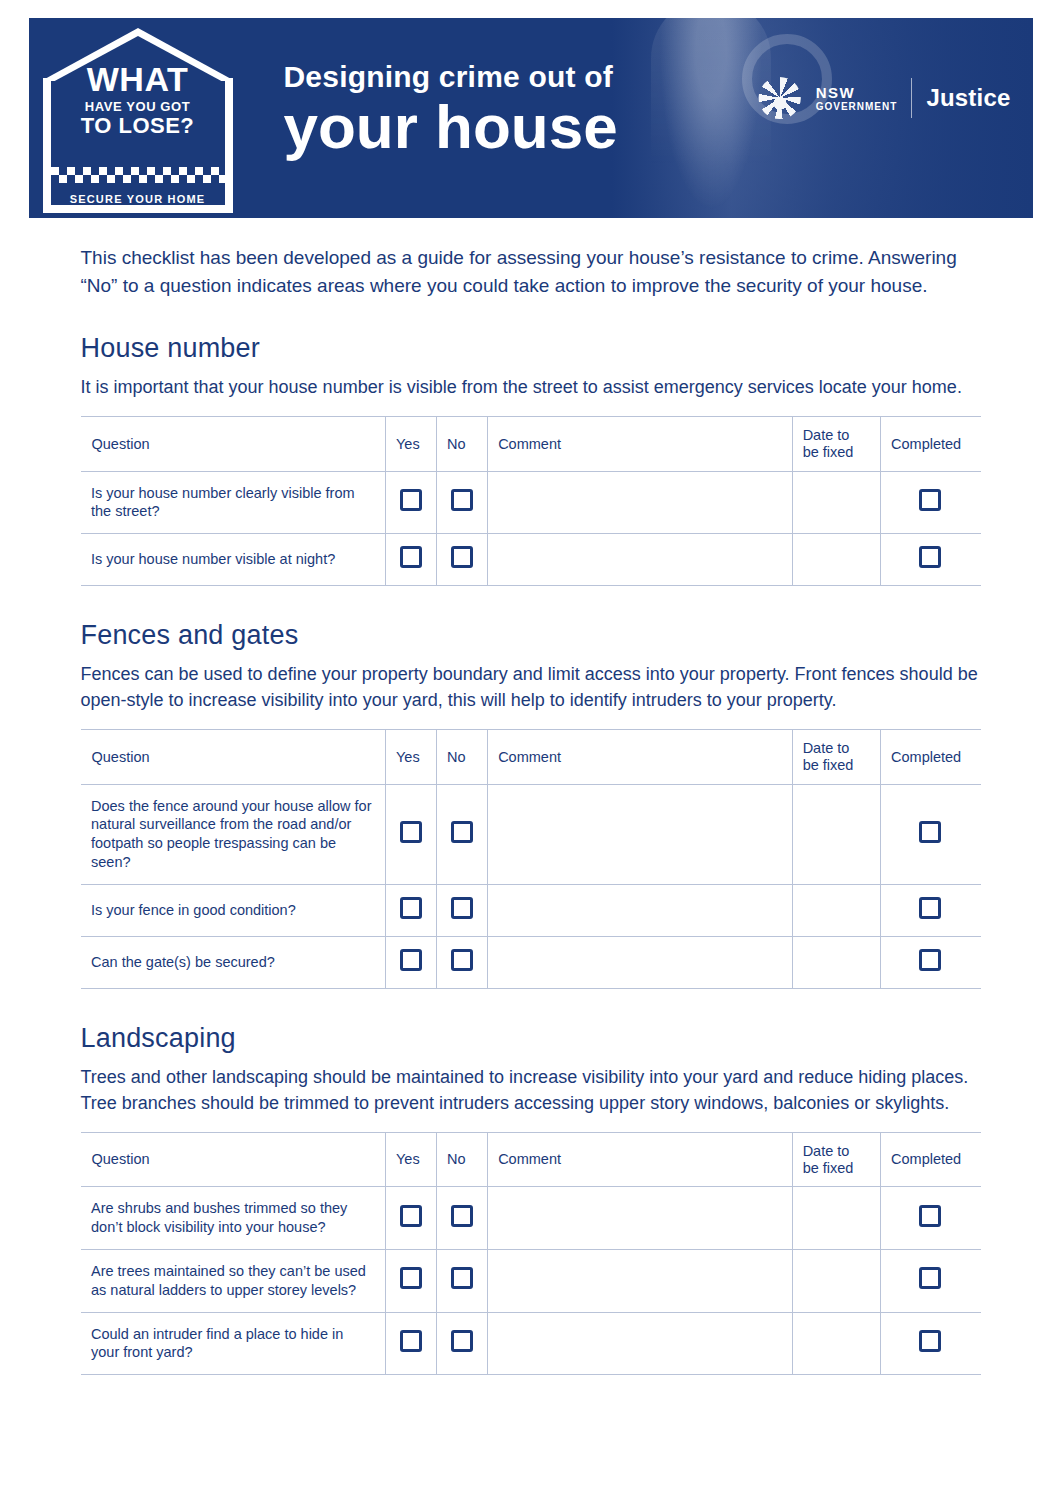WHAT
HAVE YOU GOT
TO LOSE?
SECURE YOUR HOME
Designing crime out of
your house
NSWGOVERNMENT
Justice
This checklist has been developed as a guide for assessing your house’s resistance to crime. Answering “No” to a question indicates areas where you could take action to improve the security of your house.
House number
It is important that your house number is visible from the street to assist emergency services locate your home.
| Question | Yes | No | Comment | Date to be fixed | Completed |
| --- | --- | --- | --- | --- | --- |
| Is your house number clearly visible from the street? | | | | | |
| Is your house number visible at night? | | | | | |
Fences and gates
Fences can be used to define your property boundary and limit access into your property. Front fences should be open-style to increase visibility into your yard, this will help to identify intruders to your property.
| Question | Yes | No | Comment | Date to be fixed | Completed |
| --- | --- | --- | --- | --- | --- |
| Does the fence around your house allow for natural surveillance from the road and/or footpath so people trespassing can be seen? | | | | | |
| Is your fence in good condition? | | | | | |
| Can the gate(s) be secured? | | | | | |
Landscaping
Trees and other landscaping should be maintained to increase visibility into your yard and reduce hiding places. Tree branches should be trimmed to prevent intruders accessing upper story windows, balconies or skylights.
| Question | Yes | No | Comment | Date to be fixed | Completed |
| --- | --- | --- | --- | --- | --- |
| Are shrubs and bushes trimmed so they don’t block visibility into your house? | | | | | |
| Are trees maintained so they can’t be used as natural ladders to upper storey levels? | | | | | |
| Could an intruder find a place to hide in your front yard? | | | | | |